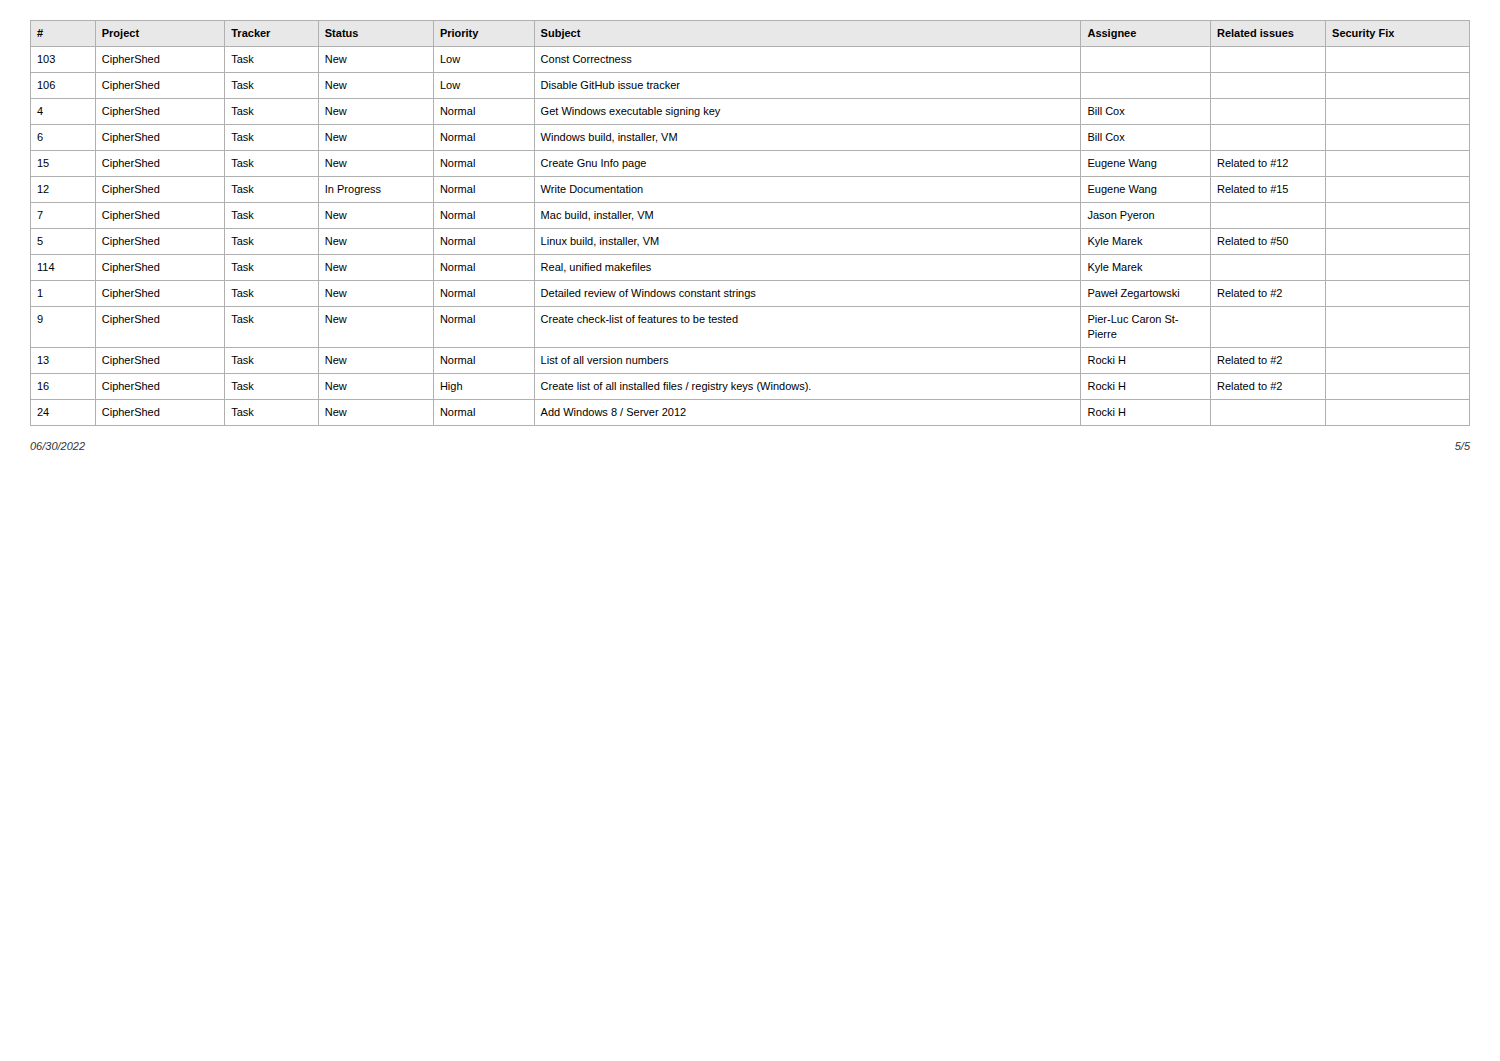| # | Project | Tracker | Status | Priority | Subject | Assignee | Related issues | Security Fix |
| --- | --- | --- | --- | --- | --- | --- | --- | --- |
| 103 | CipherShed | Task | New | Low | Const Correctness | | | |
| 106 | CipherShed | Task | New | Low | Disable GitHub issue tracker | | | |
| 4 | CipherShed | Task | New | Normal | Get Windows executable signing key | Bill Cox | | |
| 6 | CipherShed | Task | New | Normal | Windows build, installer, VM | Bill Cox | | |
| 15 | CipherShed | Task | New | Normal | Create Gnu Info page | Eugene Wang | Related to #12 | |
| 12 | CipherShed | Task | In Progress | Normal | Write Documentation | Eugene Wang | Related to #15 | |
| 7 | CipherShed | Task | New | Normal | Mac build, installer, VM | Jason Pyeron | | |
| 5 | CipherShed | Task | New | Normal | Linux build, installer, VM | Kyle Marek | Related to #50 | |
| 114 | CipherShed | Task | New | Normal | Real, unified makefiles | Kyle Marek | | |
| 1 | CipherShed | Task | New | Normal | Detailed review of Windows constant strings | Paweł Zegartowski | Related to #2 | |
| 9 | CipherShed | Task | New | Normal | Create check-list of features to be tested | Pier-Luc Caron St-Pierre | | |
| 13 | CipherShed | Task | New | Normal | List of all version numbers | Rocki H | Related to #2 | |
| 16 | CipherShed | Task | New | High | Create list of all installed files / registry keys (Windows). | Rocki H | Related to #2 | |
| 24 | CipherShed | Task | New | Normal | Add Windows 8 / Server 2012 | Rocki H | | |
06/30/2022 5/5